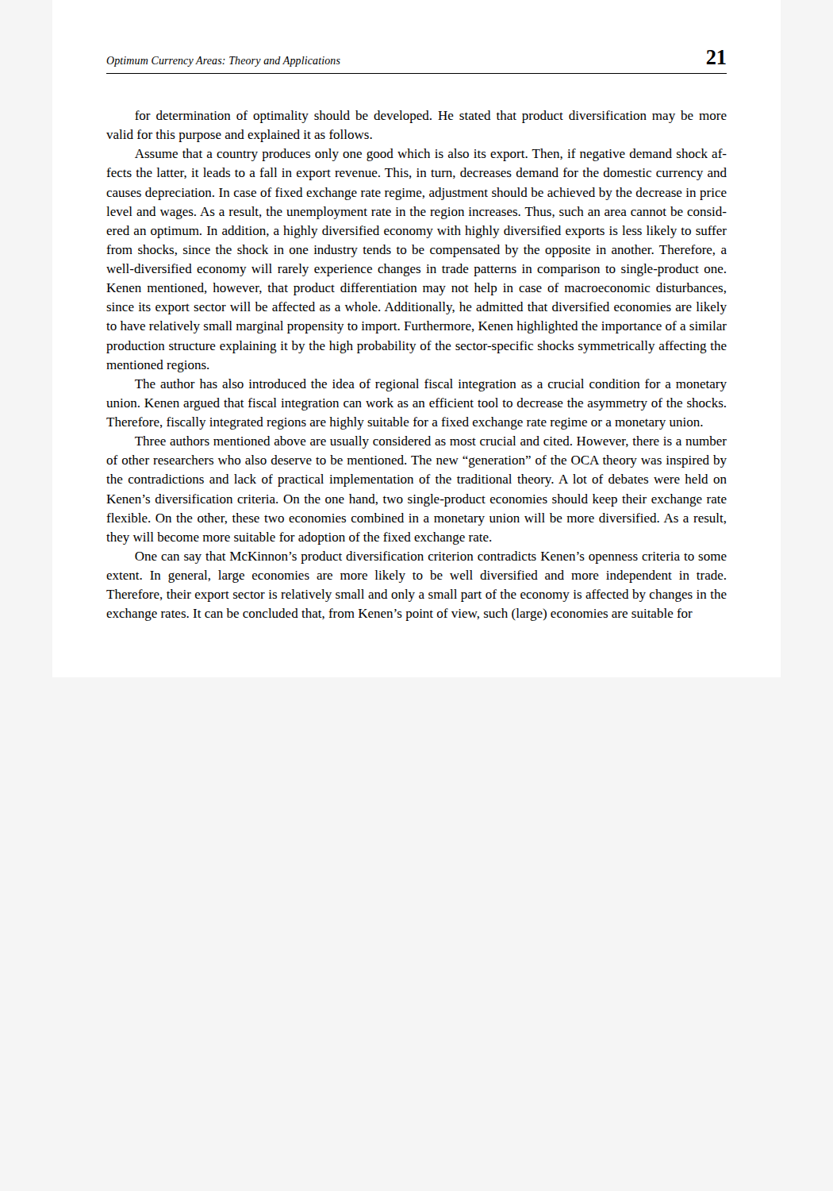Optimum Currency Areas: Theory and Applications
21
for determination of optimality should be developed. He stated that product diversification may be more valid for this purpose and explained it as follows.
Assume that a country produces only one good which is also its export. Then, if negative demand shock affects the latter, it leads to a fall in export revenue. This, in turn, decreases demand for the domestic currency and causes depreciation. In case of fixed exchange rate regime, adjustment should be achieved by the decrease in price level and wages. As a result, the unemployment rate in the region increases. Thus, such an area cannot be considered an optimum. In addition, a highly diversified economy with highly diversified exports is less likely to suffer from shocks, since the shock in one industry tends to be compensated by the opposite in another. Therefore, a well-diversified economy will rarely experience changes in trade patterns in comparison to single-product one. Kenen mentioned, however, that product differentiation may not help in case of macroeconomic disturbances, since its export sector will be affected as a whole. Additionally, he admitted that diversified economies are likely to have relatively small marginal propensity to import. Furthermore, Kenen highlighted the importance of a similar production structure explaining it by the high probability of the sector-specific shocks symmetrically affecting the mentioned regions.
The author has also introduced the idea of regional fiscal integration as a crucial condition for a monetary union. Kenen argued that fiscal integration can work as an efficient tool to decrease the asymmetry of the shocks. Therefore, fiscally integrated regions are highly suitable for a fixed exchange rate regime or a monetary union.
Three authors mentioned above are usually considered as most crucial and cited. However, there is a number of other researchers who also deserve to be mentioned. The new “generation” of the OCA theory was inspired by the contradictions and lack of practical implementation of the traditional theory. A lot of debates were held on Kenen’s diversification criteria. On the one hand, two single-product economies should keep their exchange rate flexible. On the other, these two economies combined in a monetary union will be more diversified. As a result, they will become more suitable for adoption of the fixed exchange rate.
One can say that McKinnon’s product diversification criterion contradicts Kenen’s openness criteria to some extent. In general, large economies are more likely to be well diversified and more independent in trade. Therefore, their export sector is relatively small and only a small part of the economy is affected by changes in the exchange rates. It can be concluded that, from Kenen’s point of view, such (large) economies are suitable for